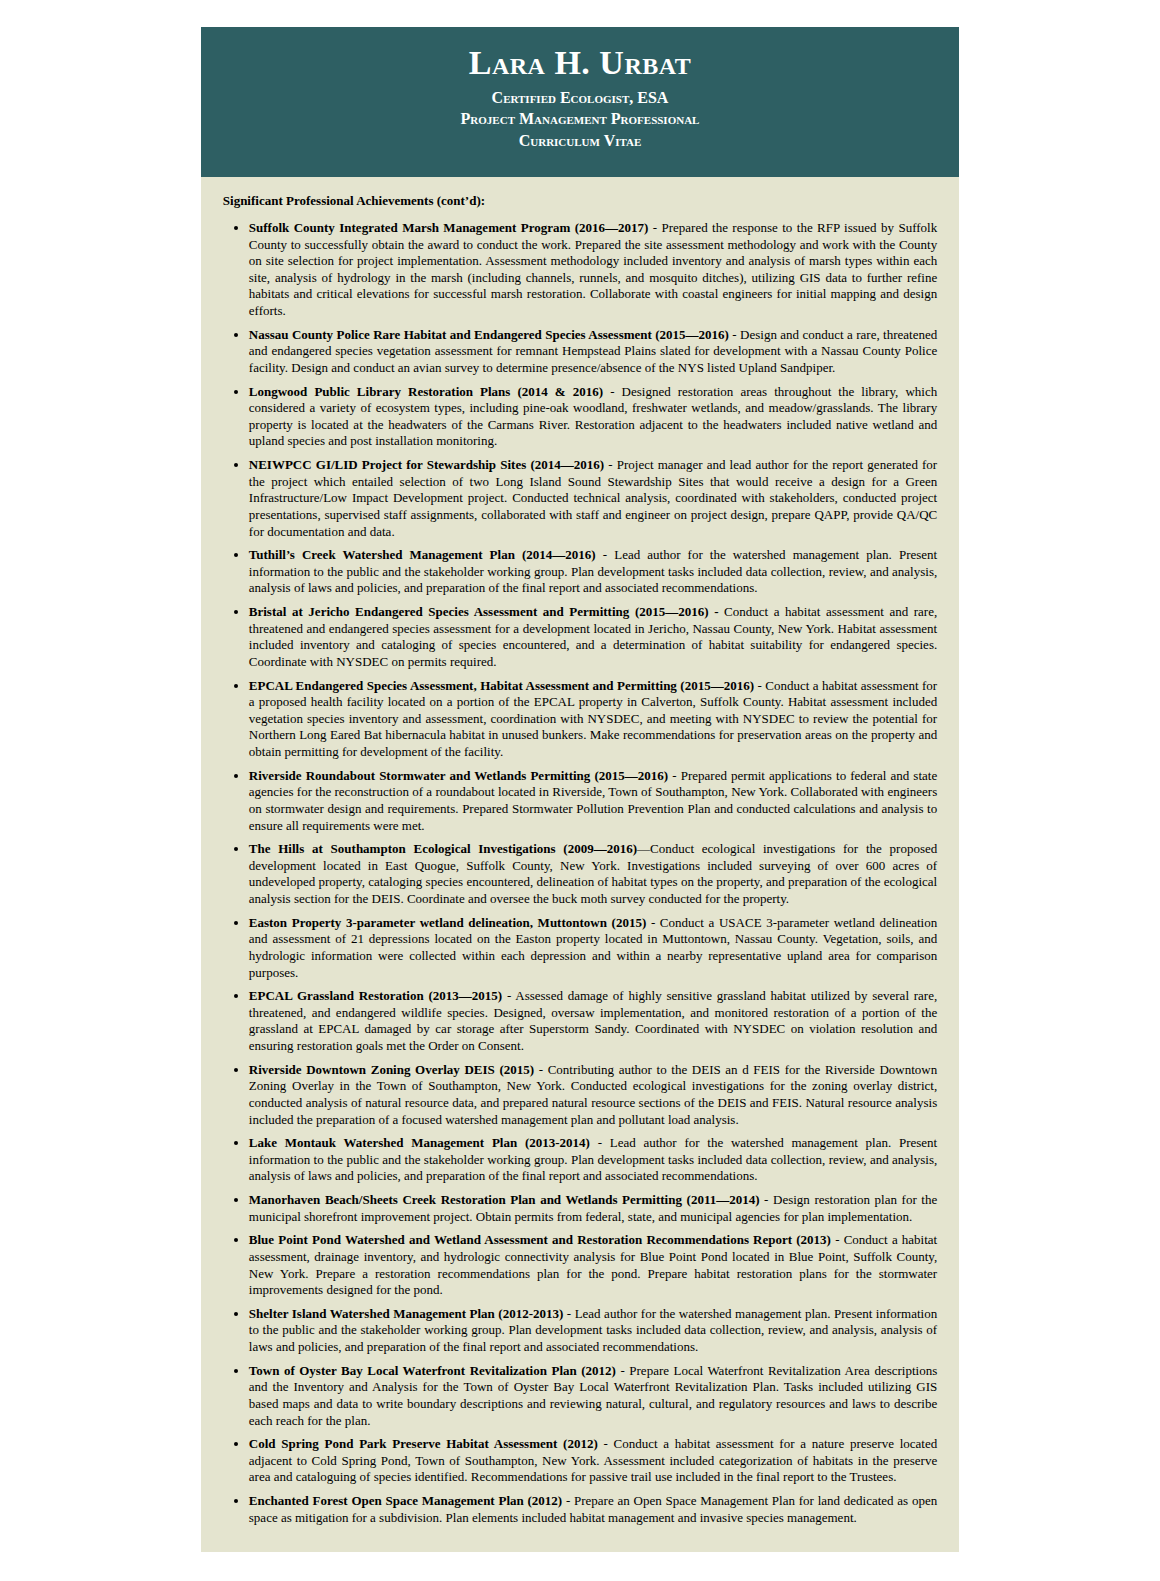Lara H. Urbat
Certified Ecologist, ESA
Project Management Professional
Curriculum Vitae
Significant Professional Achievements (cont’d):
Suffolk County Integrated Marsh Management Program (2016—2017) - Prepared the response to the RFP issued by Suffolk County to successfully obtain the award to conduct the work. Prepared the site assessment methodology and work with the County on site selection for project implementation. Assessment methodology included inventory and analysis of marsh types within each site, analysis of hydrology in the marsh (including channels, runnels, and mosquito ditches), utilizing GIS data to further refine habitats and critical elevations for successful marsh restoration. Collaborate with coastal engineers for initial mapping and design efforts.
Nassau County Police Rare Habitat and Endangered Species Assessment (2015—2016) - Design and conduct a rare, threatened and endangered species vegetation assessment for remnant Hempstead Plains slated for development with a Nassau County Police facility. Design and conduct an avian survey to determine presence/absence of the NYS listed Upland Sandpiper.
Longwood Public Library Restoration Plans (2014 & 2016) - Designed restoration areas throughout the library, which considered a variety of ecosystem types, including pine-oak woodland, freshwater wetlands, and meadow/grasslands. The library property is located at the headwaters of the Carmans River. Restoration adjacent to the headwaters included native wetland and upland species and post installation monitoring.
NEIWPCC GI/LID Project for Stewardship Sites (2014—2016) - Project manager and lead author for the report generated for the project which entailed selection of two Long Island Sound Stewardship Sites that would receive a design for a Green Infrastructure/Low Impact Development project. Conducted technical analysis, coordinated with stakeholders, conducted project presentations, supervised staff assignments, collaborated with staff and engineer on project design, prepare QAPP, provide QA/QC for documentation and data.
Tuthill’s Creek Watershed Management Plan (2014—2016) - Lead author for the watershed management plan. Present information to the public and the stakeholder working group. Plan development tasks included data collection, review, and analysis, analysis of laws and policies, and preparation of the final report and associated recommendations.
Bristal at Jericho Endangered Species Assessment and Permitting (2015—2016) - Conduct a habitat assessment and rare, threatened and endangered species assessment for a development located in Jericho, Nassau County, New York. Habitat assessment included inventory and cataloging of species encountered, and a determination of habitat suitability for endangered species. Coordinate with NYSDEC on permits required.
EPCAL Endangered Species Assessment, Habitat Assessment and Permitting (2015—2016) - Conduct a habitat assessment for a proposed health facility located on a portion of the EPCAL property in Calverton, Suffolk County. Habitat assessment included vegetation species inventory and assessment, coordination with NYSDEC, and meeting with NYSDEC to review the potential for Northern Long Eared Bat hibernacula habitat in unused bunkers. Make recommendations for preservation areas on the property and obtain permitting for development of the facility.
Riverside Roundabout Stormwater and Wetlands Permitting (2015—2016) - Prepared permit applications to federal and state agencies for the reconstruction of a roundabout located in Riverside, Town of Southampton, New York. Collaborated with engineers on stormwater design and requirements. Prepared Stormwater Pollution Prevention Plan and conducted calculations and analysis to ensure all requirements were met.
The Hills at Southampton Ecological Investigations (2009—2016)—Conduct ecological investigations for the proposed development located in East Quogue, Suffolk County, New York. Investigations included surveying of over 600 acres of undeveloped property, cataloging species encountered, delineation of habitat types on the property, and preparation of the ecological analysis section for the DEIS. Coordinate and oversee the buck moth survey conducted for the property.
Easton Property 3-parameter wetland delineation, Muttontown (2015) - Conduct a USACE 3-parameter wetland delineation and assessment of 21 depressions located on the Easton property located in Muttontown, Nassau County. Vegetation, soils, and hydrologic information were collected within each depression and within a nearby representative upland area for comparison purposes.
EPCAL Grassland Restoration (2013—2015) - Assessed damage of highly sensitive grassland habitat utilized by several rare, threatened, and endangered wildlife species. Designed, oversaw implementation, and monitored restoration of a portion of the grassland at EPCAL damaged by car storage after Superstorm Sandy. Coordinated with NYSDEC on violation resolution and ensuring restoration goals met the Order on Consent.
Riverside Downtown Zoning Overlay DEIS (2015) - Contributing author to the DEIS an d FEIS for the Riverside Downtown Zoning Overlay in the Town of Southampton, New York. Conducted ecological investigations for the zoning overlay district, conducted analysis of natural resource data, and prepared natural resource sections of the DEIS and FEIS. Natural resource analysis included the preparation of a focused watershed management plan and pollutant load analysis.
Lake Montauk Watershed Management Plan (2013-2014) - Lead author for the watershed management plan. Present information to the public and the stakeholder working group. Plan development tasks included data collection, review, and analysis, analysis of laws and policies, and preparation of the final report and associated recommendations.
Manorhaven Beach/Sheets Creek Restoration Plan and Wetlands Permitting (2011—2014) - Design restoration plan for the municipal shorefront improvement project. Obtain permits from federal, state, and municipal agencies for plan implementation.
Blue Point Pond Watershed and Wetland Assessment and Restoration Recommendations Report (2013) - Conduct a habitat assessment, drainage inventory, and hydrologic connectivity analysis for Blue Point Pond located in Blue Point, Suffolk County, New York. Prepare a restoration recommendations plan for the pond. Prepare habitat restoration plans for the stormwater improvements designed for the pond.
Shelter Island Watershed Management Plan (2012-2013) - Lead author for the watershed management plan. Present information to the public and the stakeholder working group. Plan development tasks included data collection, review, and analysis, analysis of laws and policies, and preparation of the final report and associated recommendations.
Town of Oyster Bay Local Waterfront Revitalization Plan (2012) - Prepare Local Waterfront Revitalization Area descriptions and the Inventory and Analysis for the Town of Oyster Bay Local Waterfront Revitalization Plan. Tasks included utilizing GIS based maps and data to write boundary descriptions and reviewing natural, cultural, and regulatory resources and laws to describe each reach for the plan.
Cold Spring Pond Park Preserve Habitat Assessment (2012) - Conduct a habitat assessment for a nature preserve located adjacent to Cold Spring Pond, Town of Southampton, New York. Assessment included categorization of habitats in the preserve area and cataloguing of species identified. Recommendations for passive trail use included in the final report to the Trustees.
Enchanted Forest Open Space Management Plan (2012) - Prepare an Open Space Management Plan for land dedicated as open space as mitigation for a subdivision. Plan elements included habitat management and invasive species management.